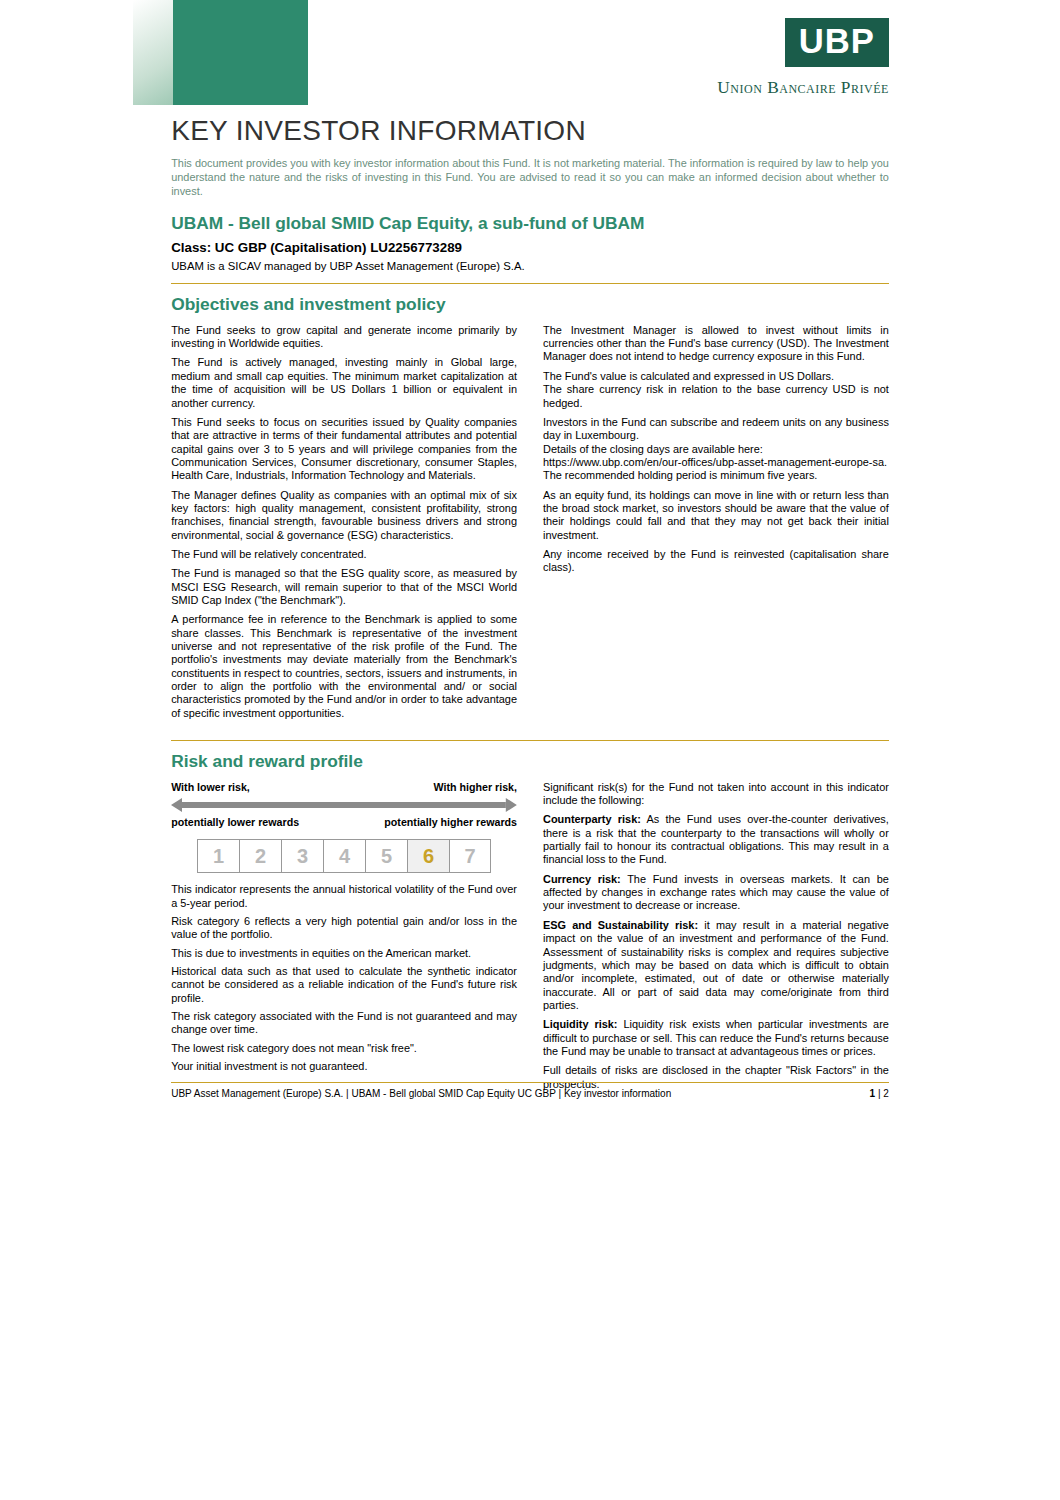UBP
Union Bancaire Privée
KEY INVESTOR INFORMATION
This document provides you with key investor information about this Fund. It is not marketing material. The information is required by law to help you understand the nature and the risks of investing in this Fund. You are advised to read it so you can make an informed decision about whether to invest.
UBAM - Bell global SMID Cap Equity, a sub-fund of UBAM
Class: UC GBP (Capitalisation) LU2256773289
UBAM is a SICAV managed by UBP Asset Management (Europe) S.A.
Objectives and investment policy
The Fund seeks to grow capital and generate income primarily by investing in Worldwide equities.
The Fund is actively managed, investing mainly in Global large, medium and small cap equities. The minimum market capitalization at the time of acquisition will be US Dollars 1 billion or equivalent in another currency.
This Fund seeks to focus on securities issued by Quality companies that are attractive in terms of their fundamental attributes and potential capital gains over 3 to 5 years and will privilege companies from the Communication Services, Consumer discretionary, consumer Staples, Health Care, Industrials, Information Technology and Materials.
The Manager defines Quality as companies with an optimal mix of six key factors: high quality management, consistent profitability, strong franchises, financial strength, favourable business drivers and strong environmental, social & governance (ESG) characteristics.
The Fund will be relatively concentrated.
The Fund is managed so that the ESG quality score, as measured by MSCI ESG Research, will remain superior to that of the MSCI World SMID Cap Index ("the Benchmark").
A performance fee in reference to the Benchmark is applied to some share classes. This Benchmark is representative of the investment universe and not representative of the risk profile of the Fund. The portfolio's investments may deviate materially from the Benchmark's constituents in respect to countries, sectors, issuers and instruments, in order to align the portfolio with the environmental and/ or social characteristics promoted by the Fund and/or in order to take advantage of specific investment opportunities.
The Investment Manager is allowed to invest without limits in currencies other than the Fund's base currency (USD). The Investment Manager does not intend to hedge currency exposure in this Fund.
The Fund's value is calculated and expressed in US Dollars.
The share currency risk in relation to the base currency USD is not hedged.
Investors in the Fund can subscribe and redeem units on any business day in Luxembourg.
Details of the closing days are available here:
https://www.ubp.com/en/our-offices/ubp-asset-management-europe-sa.
The recommended holding period is minimum five years.
As an equity fund, its holdings can move in line with or return less than the broad stock market, so investors should be aware that the value of their holdings could fall and that they may not get back their initial investment.
Any income received by the Fund is reinvested (capitalisation share class).
Risk and reward profile
With lower risk, With higher risk,
potentially lower rewards potentially higher rewards
1
2
3
4
5
6
7
This indicator represents the annual historical volatility of the Fund over a 5-year period.
Risk category 6 reflects a very high potential gain and/or loss in the value of the portfolio.
This is due to investments in equities on the American market.
Historical data such as that used to calculate the synthetic indicator cannot be considered as a reliable indication of the Fund's future risk profile.
The risk category associated with the Fund is not guaranteed and may change over time.
The lowest risk category does not mean "risk free".
Your initial investment is not guaranteed.
Significant risk(s) for the Fund not taken into account in this indicator include the following:
Counterparty risk: As the Fund uses over-the-counter derivatives, there is a risk that the counterparty to the transactions will wholly or partially fail to honour its contractual obligations. This may result in a financial loss to the Fund.
Currency risk: The Fund invests in overseas markets. It can be affected by changes in exchange rates which may cause the value of your investment to decrease or increase.
ESG and Sustainability risk: it may result in a material negative impact on the value of an investment and performance of the Fund. Assessment of sustainability risks is complex and requires subjective judgments, which may be based on data which is difficult to obtain and/or incomplete, estimated, out of date or otherwise materially inaccurate. All or part of said data may come/originate from third parties.
Liquidity risk: Liquidity risk exists when particular investments are difficult to purchase or sell. This can reduce the Fund's returns because the Fund may be unable to transact at advantageous times or prices.
Full details of risks are disclosed in the chapter "Risk Factors" in the prospectus.
UBP Asset Management (Europe) S.A. | UBAM - Bell global SMID Cap Equity UC GBP | Key investor information
1 | 2